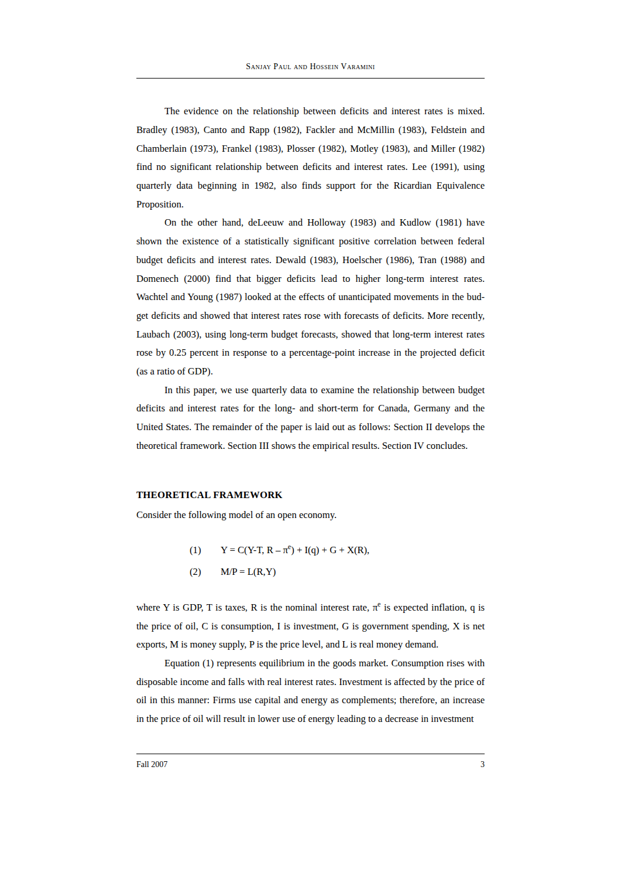Sanjay Paul and Hossein Varamini
The evidence on the relationship between deficits and interest rates is mixed. Bradley (1983), Canto and Rapp (1982), Fackler and McMillin (1983), Feldstein and Chamberlain (1973), Frankel (1983), Plosser (1982), Motley (1983), and Miller (1982) find no significant relationship between deficits and interest rates. Lee (1991), using quarterly data beginning in 1982, also finds support for the Ricardian Equivalence Proposition.
On the other hand, deLeeuw and Holloway (1983) and Kudlow (1981) have shown the existence of a statistically significant positive correlation between federal budget deficits and interest rates. Dewald (1983), Hoelscher (1986), Tran (1988) and Domenech (2000) find that bigger deficits lead to higher long-term interest rates. Wachtel and Young (1987) looked at the effects of unanticipated movements in the budget deficits and showed that interest rates rose with forecasts of deficits. More recently, Laubach (2003), using long-term budget forecasts, showed that long-term interest rates rose by 0.25 percent in response to a percentage-point increase in the projected deficit (as a ratio of GDP).
In this paper, we use quarterly data to examine the relationship between budget deficits and interest rates for the long- and short-term for Canada, Germany and the United States. The remainder of the paper is laid out as follows: Section II develops the theoretical framework. Section III shows the empirical results. Section IV concludes.
THEORETICAL FRAMEWORK
Consider the following model of an open economy.
(1) Y = C(Y-T, R – πe) + I(q) + G + X(R),
(2) M/P = L(R,Y)
where Y is GDP, T is taxes, R is the nominal interest rate, πe is expected inflation, q is the price of oil, C is consumption, I is investment, G is government spending, X is net exports, M is money supply, P is the price level, and L is real money demand.
Equation (1) represents equilibrium in the goods market. Consumption rises with disposable income and falls with real interest rates. Investment is affected by the price of oil in this manner: Firms use capital and energy as complements; therefore, an increase in the price of oil will result in lower use of energy leading to a decrease in investment
Fall 2007 3